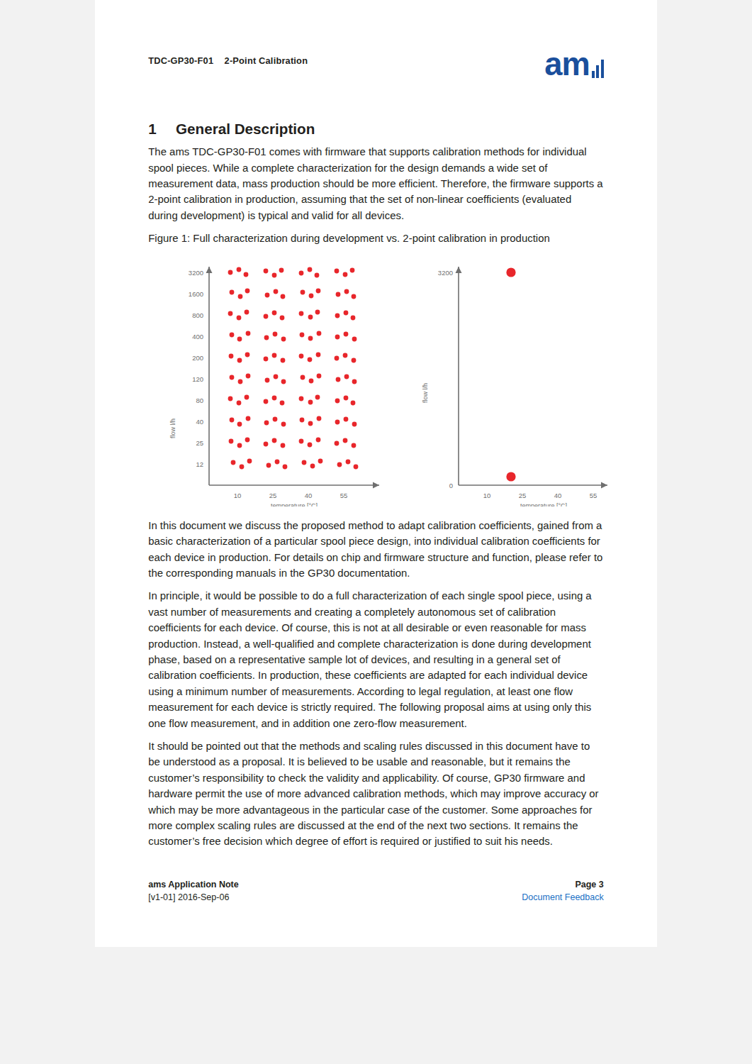TDC-GP30-F01 2-Point Calibration
am
1 General Description
The ams TDC-GP30-F01 comes with firmware that supports calibration methods for individual spool pieces. While a complete characterization for the design demands a wide set of measurement data, mass production should be more efficient. Therefore, the firmware supports a 2-point calibration in production, assuming that the set of non-linear coefficients (evaluated during development) is typical and valid for all devices.
Figure 1: Full characterization during development vs. 2-point calibration in production
3200 1600 800 400 200 120 80 40 25 12 flow l/h 10 25 40 55 temperature [°C]
3200 0 flow l/h 10 25 40 55 temperature [°C]
In this document we discuss the proposed method to adapt calibration coefficients, gained from a basic characterization of a particular spool piece design, into individual calibration coefficients for each device in production. For details on chip and firmware structure and function, please refer to the corresponding manuals in the GP30 documentation.
In principle, it would be possible to do a full characterization of each single spool piece, using a vast number of measurements and creating a completely autonomous set of calibration coefficients for each device. Of course, this is not at all desirable or even reasonable for mass production. Instead, a well-qualified and complete characterization is done during development phase, based on a representative sample lot of devices, and resulting in a general set of calibration coefficients. In production, these coefficients are adapted for each individual device using a minimum number of measurements. According to legal regulation, at least one flow measurement for each device is strictly required. The following proposal aims at using only this one flow measurement, and in addition one zero-flow measurement.
It should be pointed out that the methods and scaling rules discussed in this document have to be understood as a proposal. It is believed to be usable and reasonable, but it remains the customer’s responsibility to check the validity and applicability. Of course, GP30 firmware and hardware permit the use of more advanced calibration methods, which may improve accuracy or which may be more advantageous in the particular case of the customer. Some approaches for more complex scaling rules are discussed at the end of the next two sections. It remains the customer’s free decision which degree of effort is required or justified to suit his needs.
ams Application Note
[v1-01] 2016-Sep-06
Page 3
Document Feedback